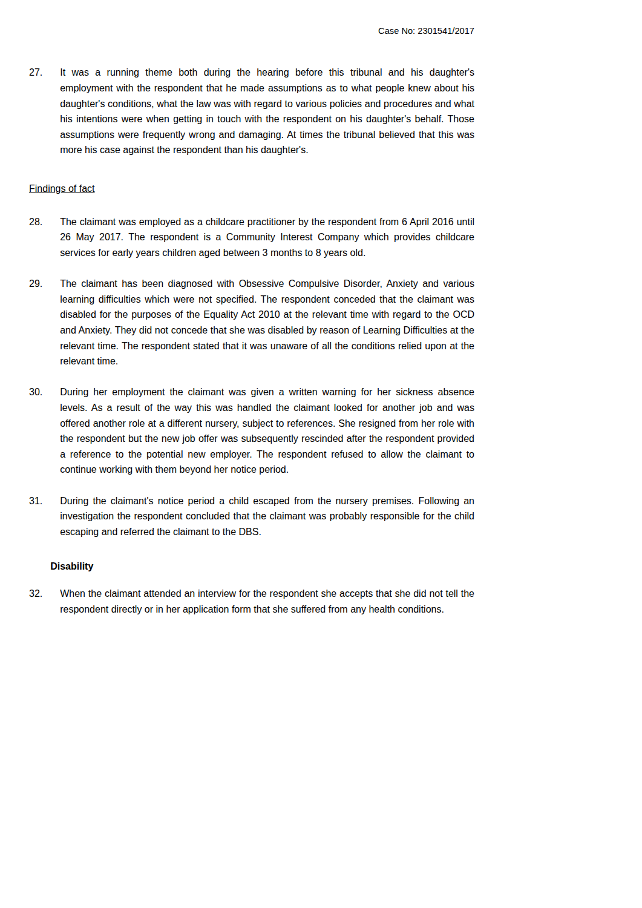Case No: 2301541/2017
It was a running theme both during the hearing before this tribunal and his daughter's employment with the respondent that he made assumptions as to what people knew about his daughter's conditions, what the law was with regard to various policies and procedures and what his intentions were when getting in touch with the respondent on his daughter's behalf. Those assumptions were frequently wrong and damaging. At times the tribunal believed that this was more his case against the respondent than his daughter's.
Findings of fact
The claimant was employed as a childcare practitioner by the respondent from 6 April 2016 until 26 May 2017. The respondent is a Community Interest Company which provides childcare services for early years children aged between 3 months to 8 years old.
The claimant has been diagnosed with Obsessive Compulsive Disorder, Anxiety and various learning difficulties which were not specified. The respondent conceded that the claimant was disabled for the purposes of the Equality Act 2010 at the relevant time with regard to the OCD and Anxiety. They did not concede that she was disabled by reason of Learning Difficulties at the relevant time. The respondent stated that it was unaware of all the conditions relied upon at the relevant time.
During her employment the claimant was given a written warning for her sickness absence levels. As a result of the way this was handled the claimant looked for another job and was offered another role at a different nursery, subject to references. She resigned from her role with the respondent but the new job offer was subsequently rescinded after the respondent provided a reference to the potential new employer. The respondent refused to allow the claimant to continue working with them beyond her notice period.
During the claimant's notice period a child escaped from the nursery premises. Following an investigation the respondent concluded that the claimant was probably responsible for the child escaping and referred the claimant to the DBS.
Disability
When the claimant attended an interview for the respondent she accepts that she did not tell the respondent directly or in her application form that she suffered from any health conditions.